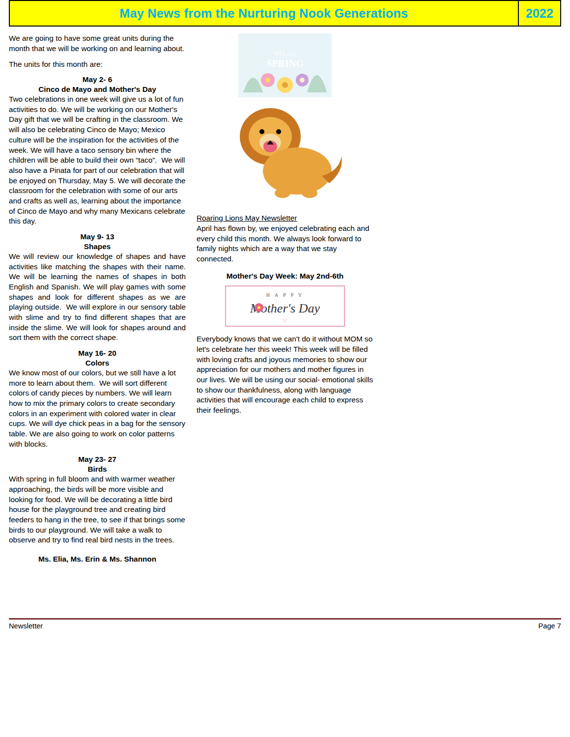May News from the Nurturing Nook Generations
2022
We are going to have some great units during the month that we will be working on and learning about.
The units for this month are:
May 2- 6
Cinco de Mayo and Mother's Day
Two celebrations in one week will give us a lot of fun activities to do. We will be working on our Mother's Day gift that we will be crafting in the classroom. We will also be celebrating Cinco de Mayo; Mexico culture will be the inspiration for the activities of the week. We will have a taco sensory bin where the children will be able to build their own “taco”. We will also have a Pinata for part of our celebration that will be enjoyed on Thursday, May 5. We will decorate the classroom for the celebration with some of our arts and crafts as well as, learning about the importance of Cinco de Mayo and why many Mexicans celebrate this day.
May 9- 13
Shapes
We will review our knowledge of shapes and have activities like matching the shapes with their name. We will be learning the names of shapes in both English and Spanish. We will play games with some shapes and look for different shapes as we are playing outside. We will explore in our sensory table with slime and try to find different shapes that are inside the slime. We will look for shapes around and sort them with the correct shape.
May 16- 20
Colors
We know most of our colors, but we still have a lot more to learn about them. We will sort different colors of candy pieces by numbers. We will learn how to mix the primary colors to create secondary colors in an experiment with colored water in clear cups. We will dye chick peas in a bag for the sensory table. We are also going to work on color patterns with blocks.
May 23- 27
Birds
With spring in full bloom and with warmer weather approaching, the birds will be more visible and looking for food. We will be decorating a little bird house for the playground tree and creating bird feeders to hang in the tree, to see if that brings some birds to our playground. We will take a walk to observe and try to find real bird nests in the trees.
Ms. Elia, Ms. Erin & Ms. Shannon
Roaring Lions May Newsletter
April has flown by, we enjoyed celebrating each and every child this month. We always look forward to family nights which are a way that we stay connected.
Mother's Day Week: May 2nd-6th
Everybody knows that we can't do it without MOM so let's celebrate her this week! This week will be filled with loving crafts and joyous memories to show our appreciation for our mothers and mother figures in our lives. We will be using our social- emotional skills to show our thankfulness, along with language activities that will encourage each child to express their feelings.
Newsletter Page 7